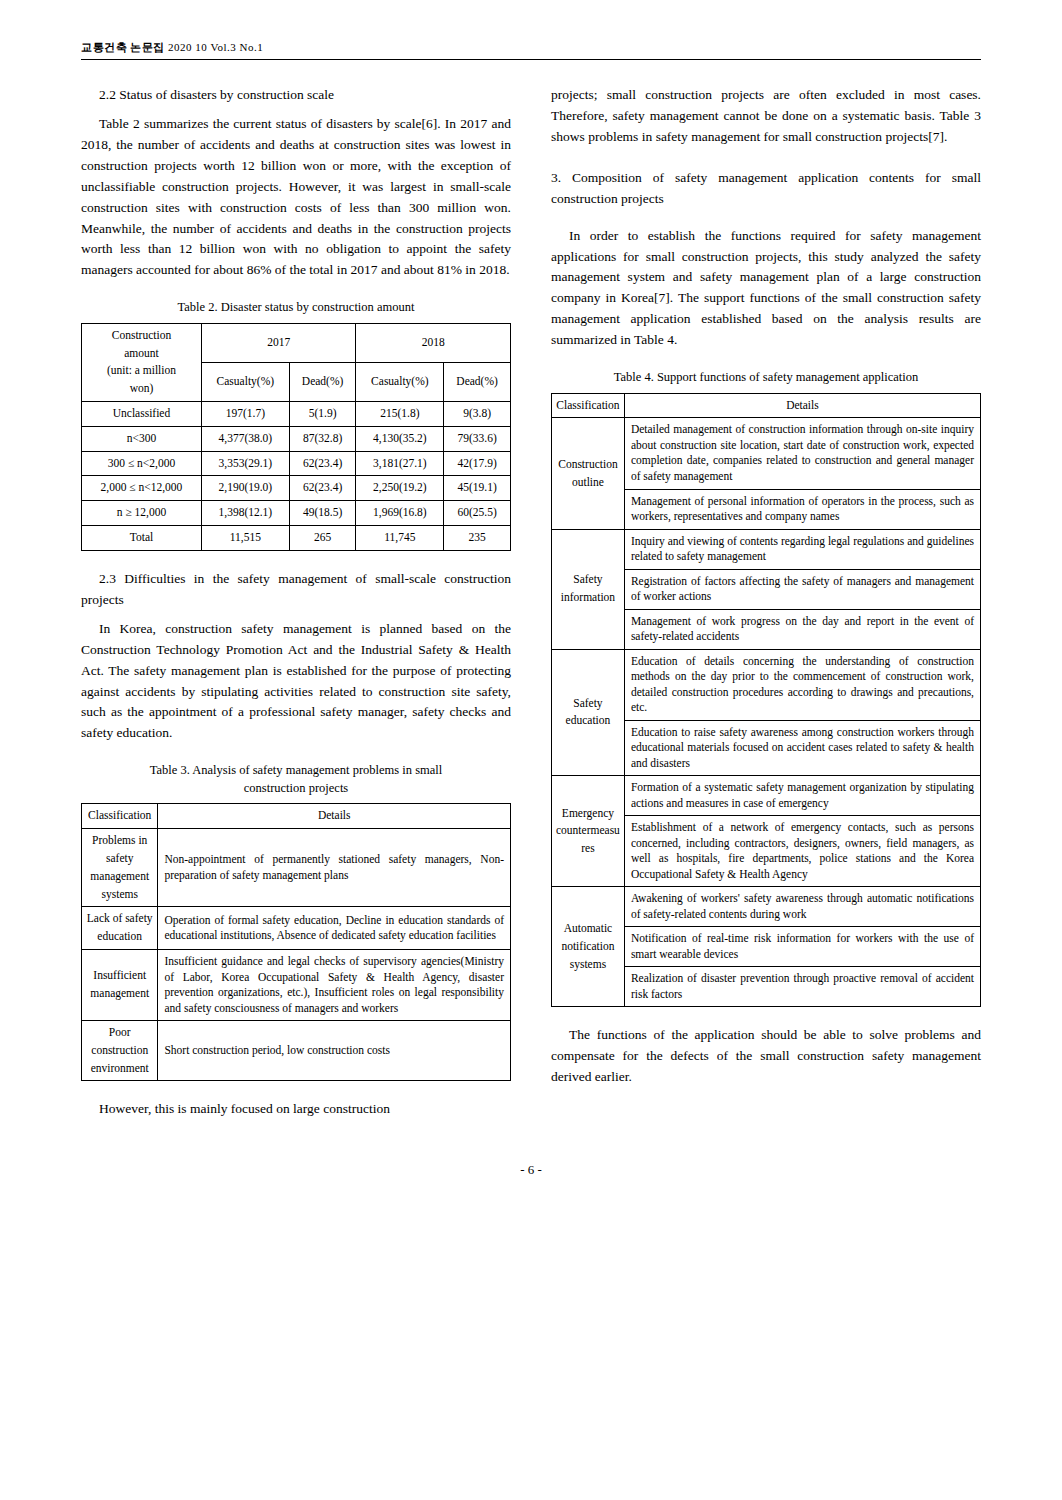교통건축 논문집 2020 10 Vol.3 No.1
2.2 Status of disasters by construction scale
Table 2 summarizes the current status of disasters by scale[6]. In 2017 and 2018, the number of accidents and deaths at construction sites was lowest in construction projects worth 12 billion won or more, with the exception of unclassifiable construction projects. However, it was largest in small-scale construction sites with construction costs of less than 300 million won. Meanwhile, the number of accidents and deaths in the construction projects worth less than 12 billion won with no obligation to appoint the safety managers accounted for about 86% of the total in 2017 and about 81% in 2018.
Table 2. Disaster status by construction amount
| Construction amount (unit: a million won) | 2017 | 2018 |
| --- | --- | --- |
| Casualty(%) | Dead(%) | Casualty(%) | Dead(%) |
| Unclassified | 197(1.7) | 5(1.9) | 215(1.8) | 9(3.8) |
| n<300 | 4,377(38.0) | 87(32.8) | 4,130(35.2) | 79(33.6) |
| 300 ≤ n<2,000 | 3,353(29.1) | 62(23.4) | 3,181(27.1) | 42(17.9) |
| 2,000 ≤ n<12,000 | 2,190(19.0) | 62(23.4) | 2,250(19.2) | 45(19.1) |
| n ≥ 12,000 | 1,398(12.1) | 49(18.5) | 1,969(16.8) | 60(25.5) |
| Total | 11,515 | 265 | 11,745 | 235 |
2.3 Difficulties in the safety management of small-scale construction projects
In Korea, construction safety management is planned based on the Construction Technology Promotion Act and the Industrial Safety & Health Act. The safety management plan is established for the purpose of protecting against accidents by stipulating activities related to construction site safety, such as the appointment of a professional safety manager, safety checks and safety education.
Table 3. Analysis of safety management problems in small
construction projects
| Classification | Details |
| --- | --- |
| Problems in safety management systems | Non-appointment of permanently stationed safety managers, Non-preparation of safety management plans |
| Lack of safety education | Operation of formal safety education, Decline in education standards of educational institutions, Absence of dedicated safety education facilities |
| Insufficient management | Insufficient guidance and legal checks of supervisory agencies(Ministry of Labor, Korea Occupational Safety & Health Agency, disaster prevention organizations, etc.), Insufficient roles on legal responsibility and safety consciousness of managers and workers |
| Poor construction environment | Short construction period, low construction costs |
However, this is mainly focused on large construction
projects; small construction projects are often excluded in most cases. Therefore, safety management cannot be done on a systematic basis. Table 3 shows problems in safety management for small construction projects[7].
3. Composition of safety management application contents for small construction projects
In order to establish the functions required for safety management applications for small construction projects, this study analyzed the safety management system and safety management plan of a large construction company in Korea[7]. The support functions of the small construction safety management application established based on the analysis results are summarized in Table 4.
Table 4. Support functions of safety management application
| Classification | Details |
| --- | --- |
| Construction outline | Detailed management of construction information through on-site inquiry about construction site location, start date of construction work, expected completion date, companies related to construction and general manager of safety management |
| Management of personal information of operators in the process, such as workers, representatives and company names |
| Safety information | Inquiry and viewing of contents regarding legal regulations and guidelines related to safety management |
| Registration of factors affecting the safety of managers and management of worker actions |
| Management of work progress on the day and report in the event of safety-related accidents |
| Safety education | Education of details concerning the understanding of construction methods on the day prior to the commencement of construction work, detailed construction procedures according to drawings and precautions, etc. |
| Education to raise safety awareness among construction workers through educational materials focused on accident cases related to safety & health and disasters |
| Emergency countermeasu res | Formation of a systematic safety management organization by stipulating actions and measures in case of emergency |
| Establishment of a network of emergency contacts, such as persons concerned, including contractors, designers, owners, field managers, as well as hospitals, fire departments, police stations and the Korea Occupational Safety & Health Agency |
| Automatic notification systems | Awakening of workers' safety awareness through automatic notifications of safety-related contents during work |
| Notification of real-time risk information for workers with the use of smart wearable devices |
| Realization of disaster prevention through proactive removal of accident risk factors |
The functions of the application should be able to solve problems and compensate for the defects of the small construction safety management derived earlier.
- 6 -